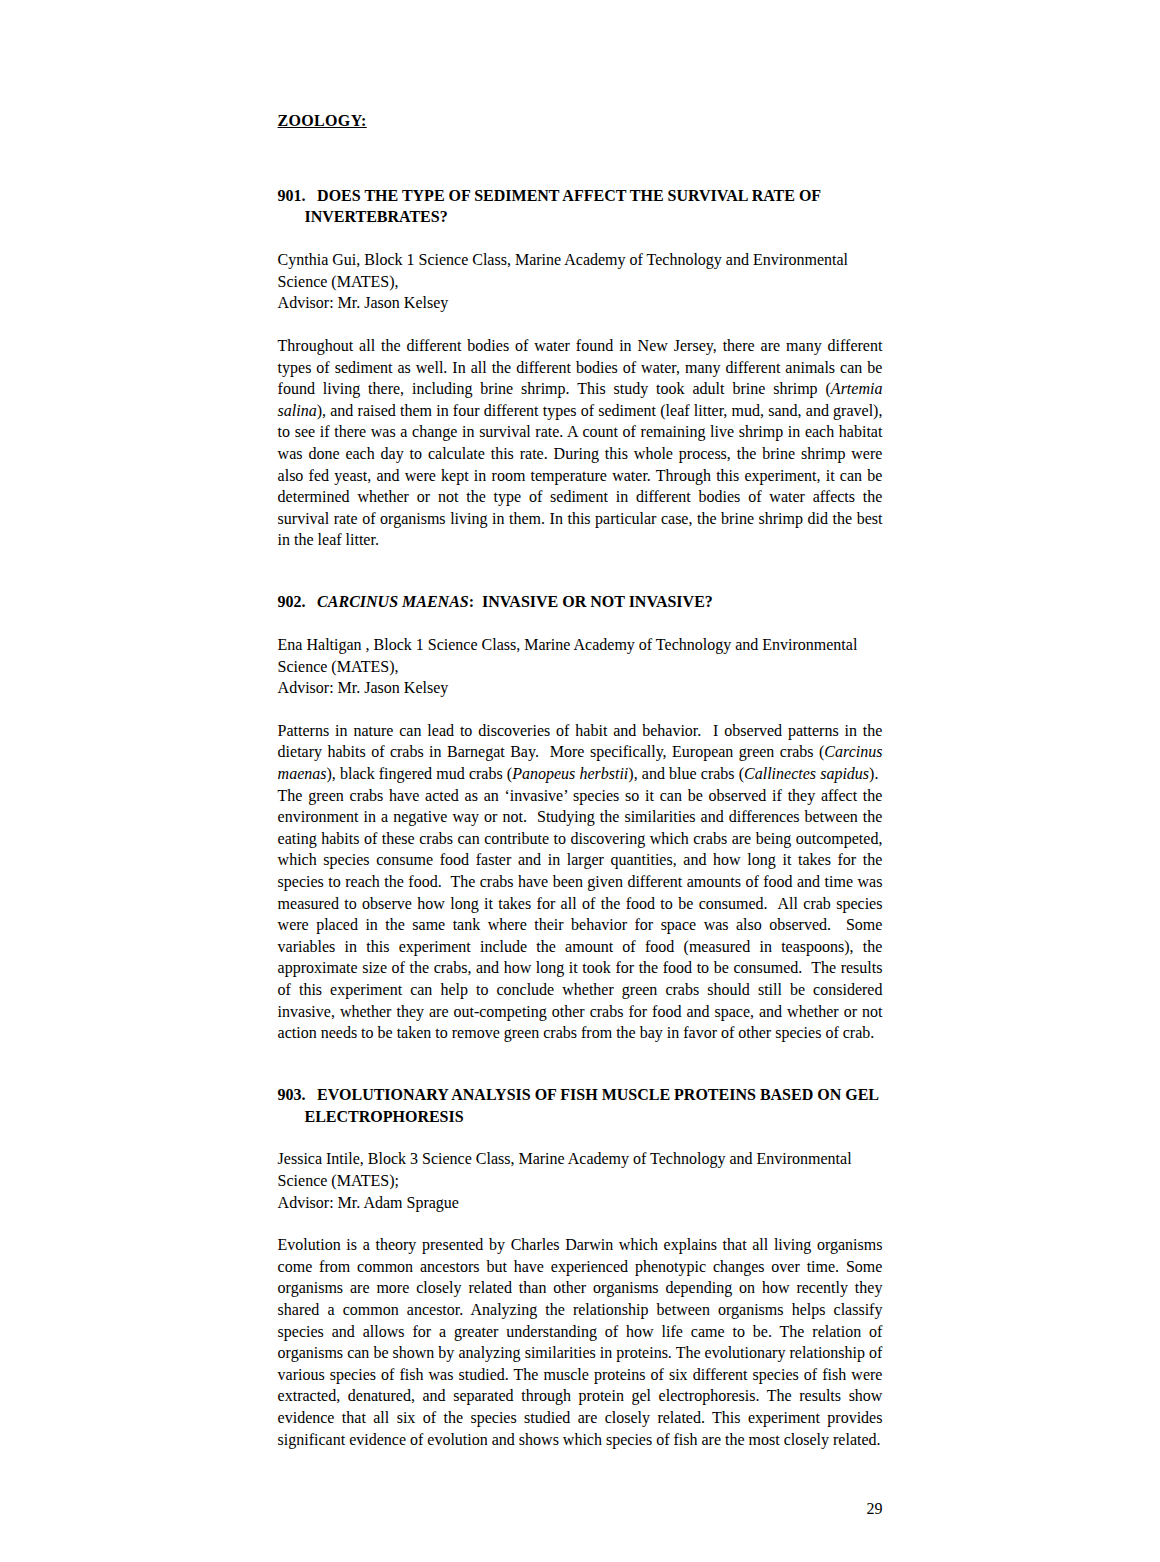ZOOLOGY:
901. DOES THE TYPE OF SEDIMENT AFFECT THE SURVIVAL RATE OF INVERTEBRATES?
Cynthia Gui, Block 1 Science Class, Marine Academy of Technology and Environmental Science (MATES),
Advisor: Mr. Jason Kelsey
Throughout all the different bodies of water found in New Jersey, there are many different types of sediment as well. In all the different bodies of water, many different animals can be found living there, including brine shrimp. This study took adult brine shrimp (Artemia salina), and raised them in four different types of sediment (leaf litter, mud, sand, and gravel), to see if there was a change in survival rate. A count of remaining live shrimp in each habitat was done each day to calculate this rate. During this whole process, the brine shrimp were also fed yeast, and were kept in room temperature water. Through this experiment, it can be determined whether or not the type of sediment in different bodies of water affects the survival rate of organisms living in them. In this particular case, the brine shrimp did the best in the leaf litter.
902. CARCINUS MAENAS: INVASIVE OR NOT INVASIVE?
Ena Haltigan , Block 1 Science Class, Marine Academy of Technology and Environmental Science (MATES),
Advisor: Mr. Jason Kelsey
Patterns in nature can lead to discoveries of habit and behavior. I observed patterns in the dietary habits of crabs in Barnegat Bay. More specifically, European green crabs (Carcinus maenas), black fingered mud crabs (Panopeus herbstii), and blue crabs (Callinectes sapidus). The green crabs have acted as an ‘invasive’ species so it can be observed if they affect the environment in a negative way or not. Studying the similarities and differences between the eating habits of these crabs can contribute to discovering which crabs are being outcompeted, which species consume food faster and in larger quantities, and how long it takes for the species to reach the food. The crabs have been given different amounts of food and time was measured to observe how long it takes for all of the food to be consumed. All crab species were placed in the same tank where their behavior for space was also observed. Some variables in this experiment include the amount of food (measured in teaspoons), the approximate size of the crabs, and how long it took for the food to be consumed. The results of this experiment can help to conclude whether green crabs should still be considered invasive, whether they are out-competing other crabs for food and space, and whether or not action needs to be taken to remove green crabs from the bay in favor of other species of crab.
903. EVOLUTIONARY ANALYSIS OF FISH MUSCLE PROTEINS BASED ON GEL ELECTROPHORESIS
Jessica Intile, Block 3 Science Class, Marine Academy of Technology and Environmental Science (MATES);
Advisor: Mr. Adam Sprague
Evolution is a theory presented by Charles Darwin which explains that all living organisms come from common ancestors but have experienced phenotypic changes over time. Some organisms are more closely related than other organisms depending on how recently they shared a common ancestor. Analyzing the relationship between organisms helps classify species and allows for a greater understanding of how life came to be. The relation of organisms can be shown by analyzing similarities in proteins. The evolutionary relationship of various species of fish was studied. The muscle proteins of six different species of fish were extracted, denatured, and separated through protein gel electrophoresis. The results show evidence that all six of the species studied are closely related. This experiment provides significant evidence of evolution and shows which species of fish are the most closely related.
29